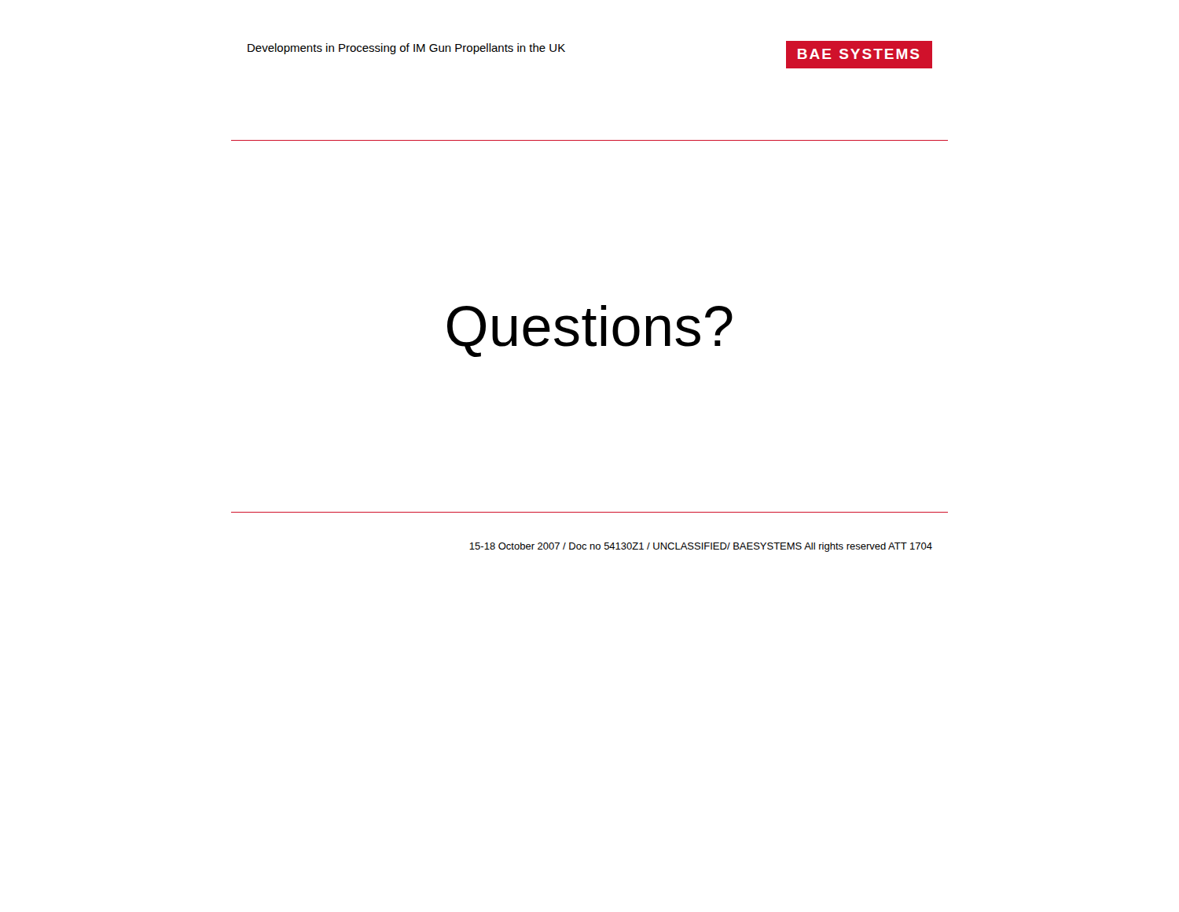Developments in Processing of IM Gun Propellants in the UK
BAE SYSTEMS
Questions?
15-18 October 2007 / Doc no 54130Z1 / UNCLASSIFIED/ BAESYSTEMS All rights reserved ATT 1704